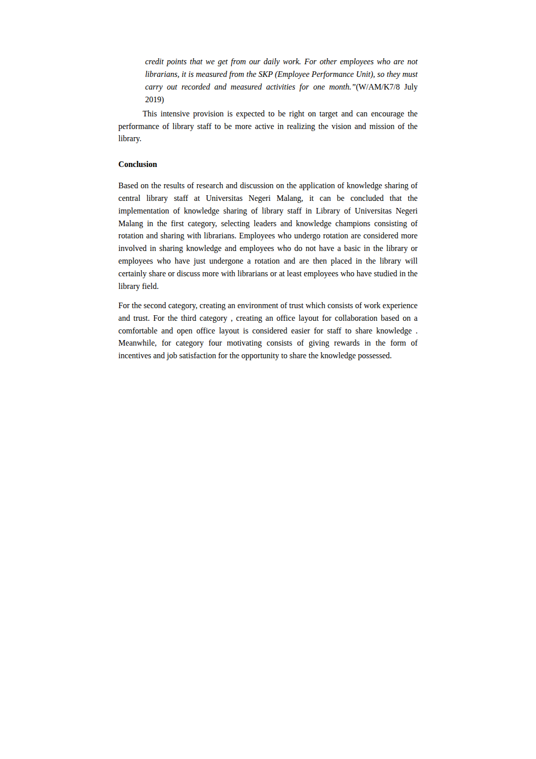credit points that we get from our daily work. For other employees who are not librarians, it is measured from the SKP (Employee Performance Unit), so they must carry out recorded and measured activities for one month.”(W/AM/K7/8 July 2019)
This intensive provision is expected to be right on target and can encourage the performance of library staff to be more active in realizing the vision and mission of the library.
Conclusion
Based on the results of research and discussion on the application of knowledge sharing of central library staff at Universitas Negeri Malang, it can be concluded that the implementation of knowledge sharing of library staff in Library of Universitas Negeri Malang in the first category, selecting leaders and knowledge champions consisting of rotation and sharing with librarians. Employees who undergo rotation are considered more involved in sharing knowledge and employees who do not have a basic in the library or employees who have just undergone a rotation and are then placed in the library will certainly share or discuss more with librarians or at least employees who have studied in the library field.
For the second category, creating an environment of trust which consists of work experience and trust. For the third category , creating an office layout for collaboration based on a comfortable and open office layout is considered easier for staff to share knowledge . Meanwhile, for category four motivating consists of giving rewards in the form of incentives and job satisfaction for the opportunity to share the knowledge possessed.